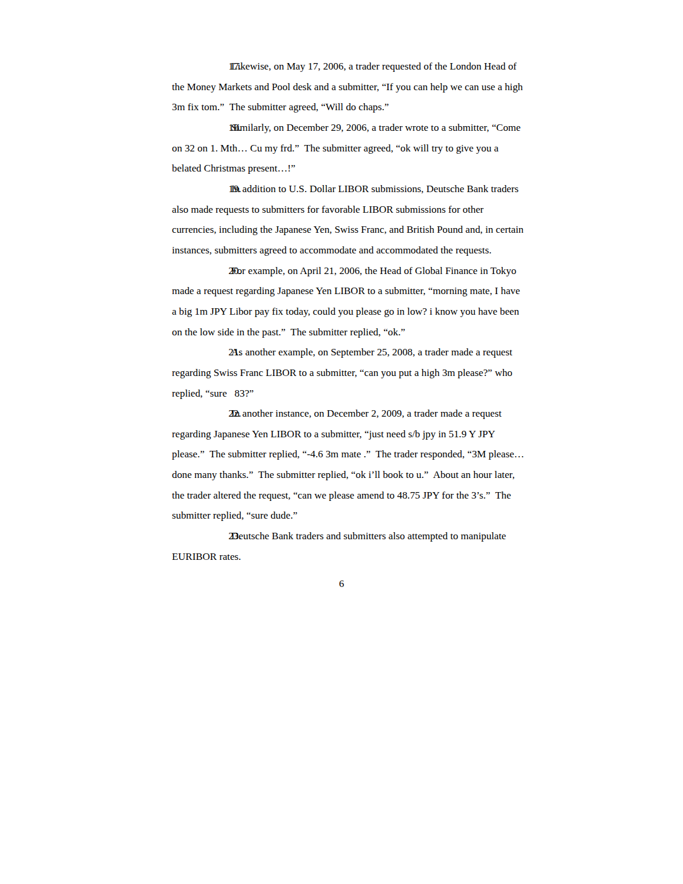17. Likewise, on May 17, 2006, a trader requested of the London Head of the Money Markets and Pool desk and a submitter, “If you can help we can use a high 3m fix tom.” The submitter agreed, “Will do chaps.”
18. Similarly, on December 29, 2006, a trader wrote to a submitter, “Come on 32 on 1. Mth… Cu my frd.” The submitter agreed, “ok will try to give you a belated Christmas present…!”
19. In addition to U.S. Dollar LIBOR submissions, Deutsche Bank traders also made requests to submitters for favorable LIBOR submissions for other currencies, including the Japanese Yen, Swiss Franc, and British Pound and, in certain instances, submitters agreed to accommodate and accommodated the requests.
20. For example, on April 21, 2006, the Head of Global Finance in Tokyo made a request regarding Japanese Yen LIBOR to a submitter, “morning mate, I have a big 1m JPY Libor pay fix today, could you please go in low? i know you have been on the low side in the past.” The submitter replied, “ok.”
21. As another example, on September 25, 2008, a trader made a request regarding Swiss Franc LIBOR to a submitter, “can you put a high 3m please?” who replied, “sure 83?”
22. In another instance, on December 2, 2009, a trader made a request regarding Japanese Yen LIBOR to a submitter, “just need s/b jpy in 51.9 Y JPY please.” The submitter replied, “-4.6 3m mate .” The trader responded, “3M please… done many thanks.” The submitter replied, “ok i’ll book to u.” About an hour later, the trader altered the request, “can we please amend to 48.75 JPY for the 3’s.” The submitter replied, “sure dude.”
23. Deutsche Bank traders and submitters also attempted to manipulate EURIBOR rates.
6